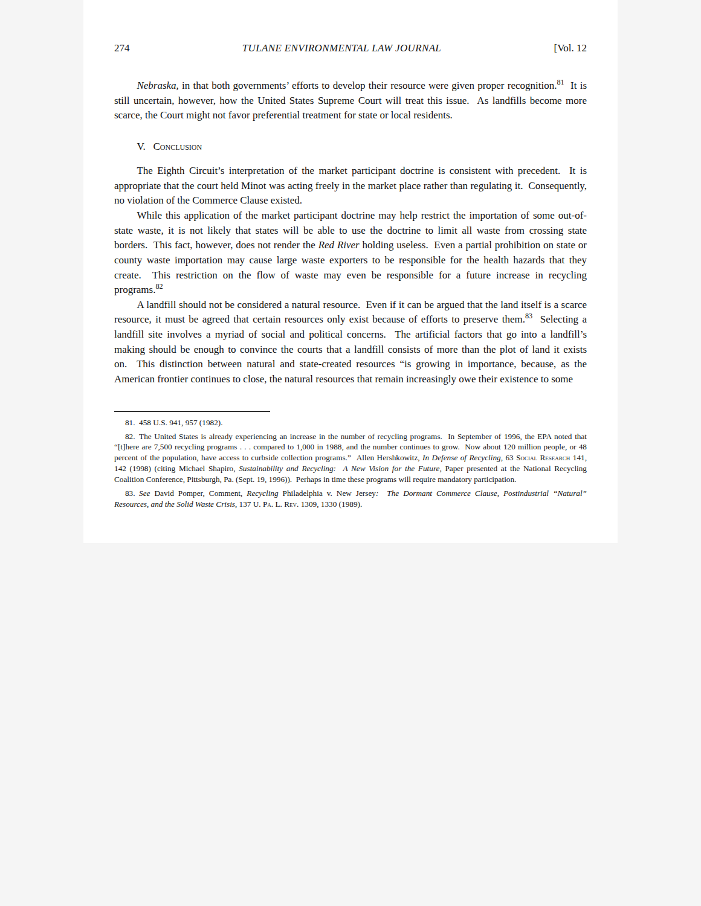274 TULANE ENVIRONMENTAL LAW JOURNAL [Vol. 12
Nebraska, in that both governments’ efforts to develop their resource were given proper recognition.81 It is still uncertain, however, how the United States Supreme Court will treat this issue. As landfills become more scarce, the Court might not favor preferential treatment for state or local residents.
V. Conclusion
The Eighth Circuit’s interpretation of the market participant doctrine is consistent with precedent. It is appropriate that the court held Minot was acting freely in the market place rather than regulating it. Consequently, no violation of the Commerce Clause existed.
While this application of the market participant doctrine may help restrict the importation of some out-of-state waste, it is not likely that states will be able to use the doctrine to limit all waste from crossing state borders. This fact, however, does not render the Red River holding useless. Even a partial prohibition on state or county waste importation may cause large waste exporters to be responsible for the health hazards that they create. This restriction on the flow of waste may even be responsible for a future increase in recycling programs.82
A landfill should not be considered a natural resource. Even if it can be argued that the land itself is a scarce resource, it must be agreed that certain resources only exist because of efforts to preserve them.83 Selecting a landfill site involves a myriad of social and political concerns. The artificial factors that go into a landfill’s making should be enough to convince the courts that a landfill consists of more than the plot of land it exists on. This distinction between natural and state-created resources “is growing in importance, because, as the American frontier continues to close, the natural resources that remain increasingly owe their existence to some
81.
458 U.S. 941, 957 (1982).
82.
The United States is already experiencing an increase in the number of recycling programs. In September of 1996, the EPA noted that “[t]here are 7,500 recycling programs . . . compared to 1,000 in 1988, and the number continues to grow. Now about 120 million people, or 48 percent of the population, have access to curbside collection programs.” Allen Hershkowitz, In Defense of Recycling, 63 Social Research 141, 142 (1998) (citing Michael Shapiro, Sustainability and Recycling: A New Vision for the Future, Paper presented at the National Recycling Coalition Conference, Pittsburgh, Pa. (Sept. 19, 1996)). Perhaps in time these programs will require mandatory participation.
83.
See David Pomper, Comment, Recycling Philadelphia v. New Jersey: The Dormant Commerce Clause, Postindustrial “Natural” Resources, and the Solid Waste Crisis, 137 U. Pa. L. Rev. 1309, 1330 (1989).